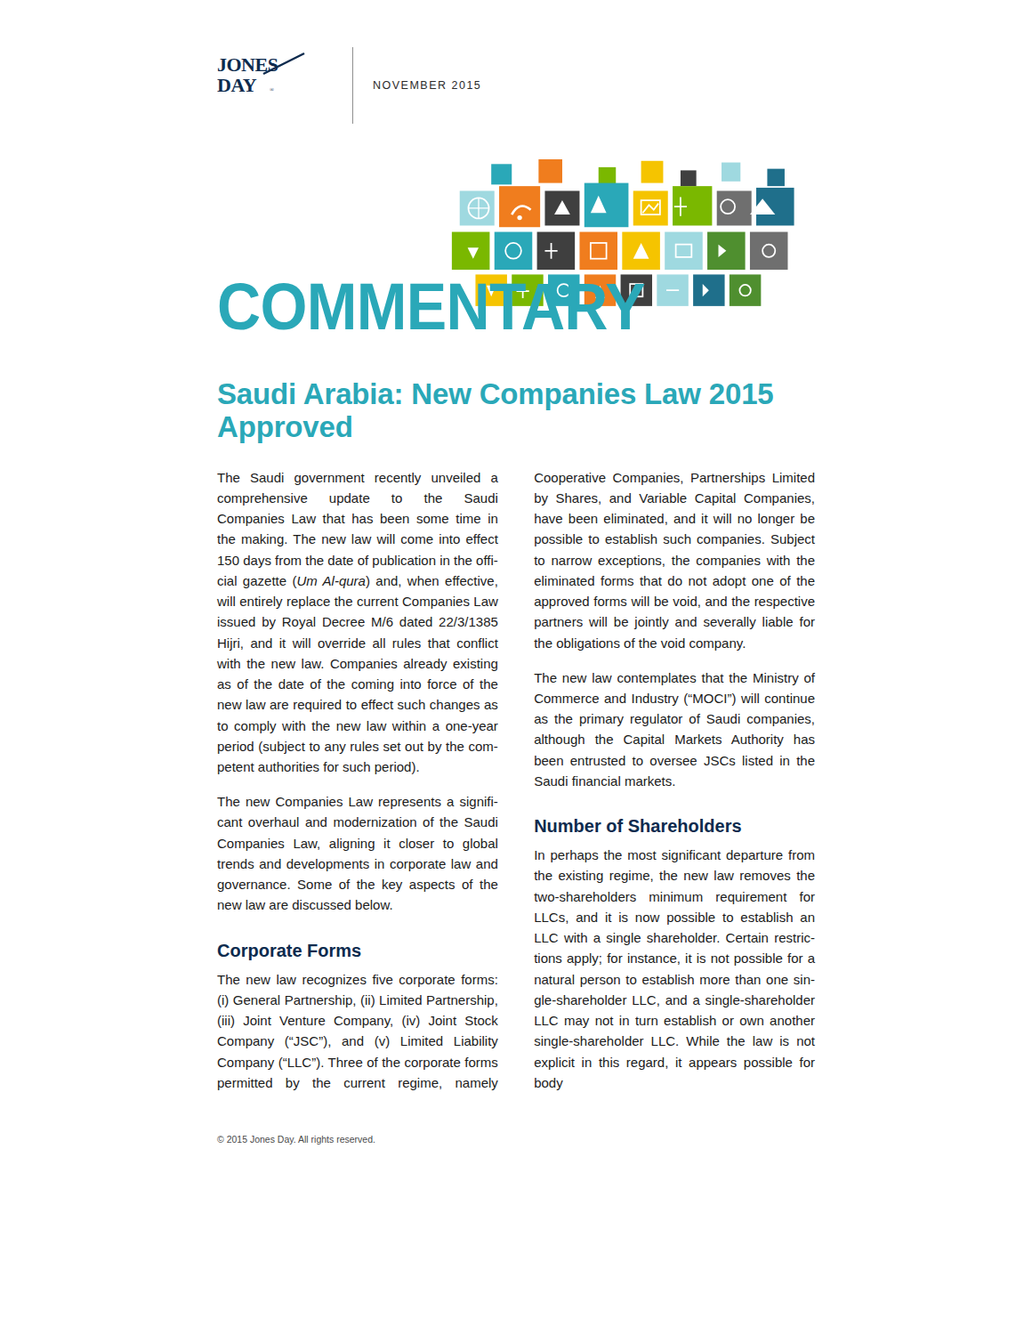JONES DAY ®
November 2015
COMMENTARY
Saudi Arabia: New Companies Law 2015 Approved
The Saudi government recently unveiled a comprehensive update to the Saudi Companies Law that has been some time in the making. The new law will come into effect 150 days from the date of publication in the official gazette (Um Al-qura) and, when effective, will entirely replace the current Companies Law issued by Royal Decree M/6 dated 22/3/1385 Hijri, and it will override all rules that conflict with the new law. Companies already existing as of the date of the coming into force of the new law are required to effect such changes as to comply with the new law within a one-year period (subject to any rules set out by the competent authorities for such period).
The new Companies Law represents a significant overhaul and modernization of the Saudi Companies Law, aligning it closer to global trends and developments in corporate law and governance. Some of the key aspects of the new law are discussed below.
Corporate Forms
The new law recognizes five corporate forms: (i) General Partnership, (ii) Limited Partnership, (iii) Joint Venture Company, (iv) Joint Stock Company (“JSC”), and (v) Limited Liability Company (“LLC”). Three of the corporate forms permitted by the current regime, namely Cooperative Companies, Partnerships Limited by Shares, and Variable Capital Companies, have been eliminated, and it will no longer be possible to establish such companies. Subject to narrow exceptions, the companies with the eliminated forms that do not adopt one of the approved forms will be void, and the respective partners will be jointly and severally liable for the obligations of the void company.
The new law contemplates that the Ministry of Commerce and Industry (“MOCI”) will continue as the primary regulator of Saudi companies, although the Capital Markets Authority has been entrusted to oversee JSCs listed in the Saudi financial markets.
Number of Shareholders
In perhaps the most significant departure from the existing regime, the new law removes the two-shareholders minimum requirement for LLCs, and it is now possible to establish an LLC with a single shareholder. Certain restrictions apply; for instance, it is not possible for a natural person to establish more than one single-shareholder LLC, and a single-shareholder LLC may not in turn establish or own another single-shareholder LLC. While the law is not explicit in this regard, it appears possible for body
© 2015 Jones Day. All rights reserved.